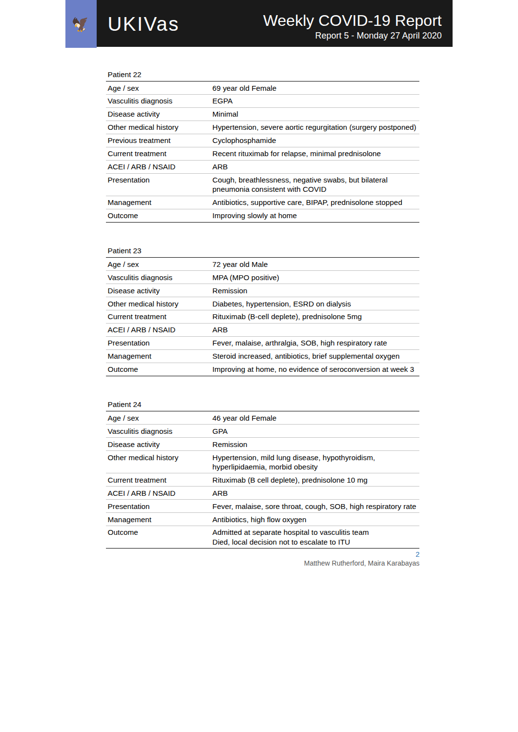🦅
UKIVas
Weekly COVID-19 Report
Report 5 - Monday 27 April 2020
Patient 22
| Age / sex | 69 year old Female |
| Vasculitis diagnosis | EGPA |
| Disease activity | Minimal |
| Other medical history | Hypertension, severe aortic regurgitation (surgery postponed) |
| Previous treatment | Cyclophosphamide |
| Current treatment | Recent rituximab for relapse, minimal prednisolone |
| ACEI / ARB / NSAID | ARB |
| Presentation | Cough, breathlessness, negative swabs, but bilateral pneumonia consistent with COVID |
| Management | Antibiotics, supportive care, BIPAP, prednisolone stopped |
| Outcome | Improving slowly at home |
Patient 23
| Age / sex | 72 year old Male |
| Vasculitis diagnosis | MPA (MPO positive) |
| Disease activity | Remission |
| Other medical history | Diabetes, hypertension, ESRD on dialysis |
| Current treatment | Rituximab (B-cell deplete), prednisolone 5mg |
| ACEI / ARB / NSAID | ARB |
| Presentation | Fever, malaise, arthralgia, SOB, high respiratory rate |
| Management | Steroid increased, antibiotics, brief supplemental oxygen |
| Outcome | Improving at home, no evidence of seroconversion at week 3 |
Patient 24
| Age / sex | 46 year old Female |
| Vasculitis diagnosis | GPA |
| Disease activity | Remission |
| Other medical history | Hypertension, mild lung disease, hypothyroidism, hyperlipidaemia, morbid obesity |
| Current treatment | Rituximab (B cell deplete), prednisolone 10 mg |
| ACEI / ARB / NSAID | ARB |
| Presentation | Fever, malaise, sore throat, cough, SOB, high respiratory rate |
| Management | Antibiotics, high flow oxygen |
| Outcome | Admitted at separate hospital to vasculitis team Died, local decision not to escalate to ITU |
2
Matthew Rutherford, Maira Karabayas